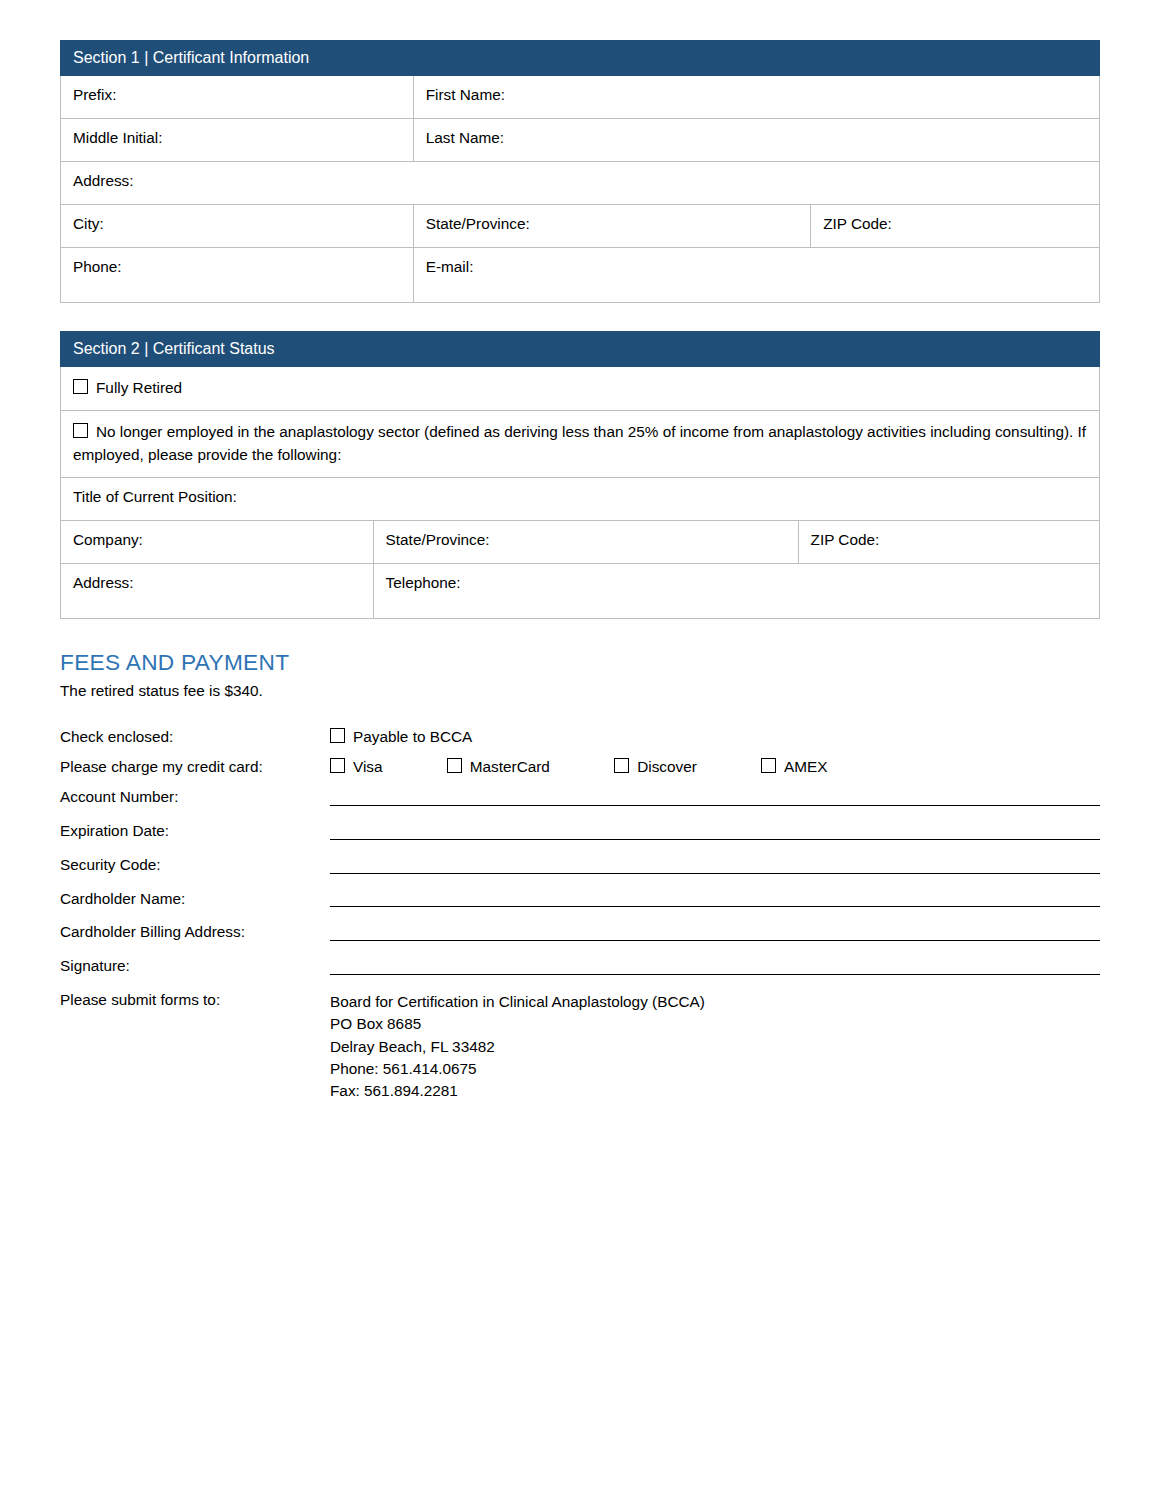| Section 1 / Certificant Information |
| --- |
| Prefix: | First Name: |
| Middle Initial: | Last Name: |
| Address: |
| City: | State/Province: | ZIP Code: |
| Phone: | E-mail: |
| Section 2 / Certificant Status |
| --- |
| Fully Retired |
| No longer employed in the anaplastology sector (defined as deriving less than 25% of income from anaplastology activities including consulting). If employed, please provide the following: |
| Title of Current Position: |
| Company: | State/Province: | ZIP Code: |
| Address: | Telephone: |
FEES AND PAYMENT
The retired status fee is $340.
| Check enclosed: | Payable to BCCA |
| Please charge my credit card: | Visa MasterCard Discover AMEX |
| Account Number: | |
| Expiration Date: | |
| Security Code: | |
| Cardholder Name: | |
| Cardholder Billing Address: | |
| Signature: | |
| Please submit forms to: | Board for Certification in Clinical Anaplastology (BCCA) PO Box 8685 Delray Beach, FL 33482 Phone: 561.414.0675 Fax: 561.894.2281 |